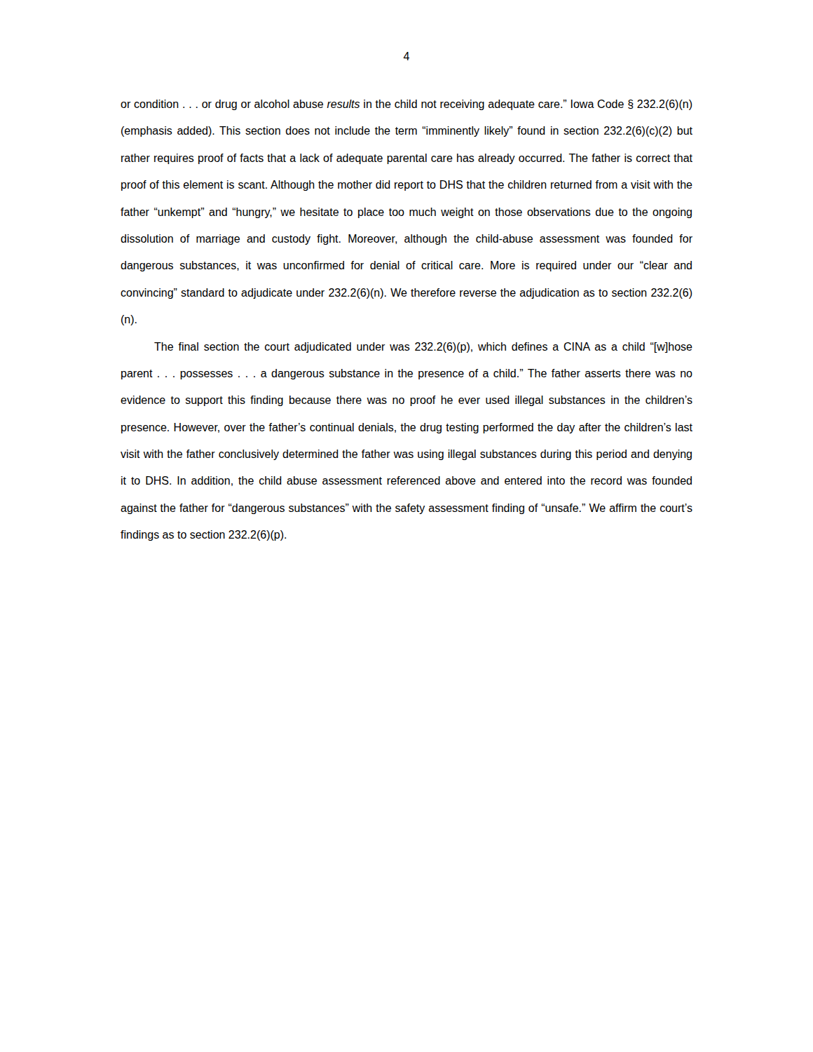4
or condition . . . or drug or alcohol abuse results in the child not receiving adequate care.” Iowa Code § 232.2(6)(n) (emphasis added). This section does not include the term “imminently likely” found in section 232.2(6)(c)(2) but rather requires proof of facts that a lack of adequate parental care has already occurred. The father is correct that proof of this element is scant. Although the mother did report to DHS that the children returned from a visit with the father “unkempt” and “hungry,” we hesitate to place too much weight on those observations due to the ongoing dissolution of marriage and custody fight. Moreover, although the child-abuse assessment was founded for dangerous substances, it was unconfirmed for denial of critical care. More is required under our “clear and convincing” standard to adjudicate under 232.2(6)(n). We therefore reverse the adjudication as to section 232.2(6)(n).
The final section the court adjudicated under was 232.2(6)(p), which defines a CINA as a child “[w]hose parent . . . possesses . . . a dangerous substance in the presence of a child.” The father asserts there was no evidence to support this finding because there was no proof he ever used illegal substances in the children’s presence. However, over the father’s continual denials, the drug testing performed the day after the children’s last visit with the father conclusively determined the father was using illegal substances during this period and denying it to DHS. In addition, the child abuse assessment referenced above and entered into the record was founded against the father for “dangerous substances” with the safety assessment finding of “unsafe.” We affirm the court’s findings as to section 232.2(6)(p).